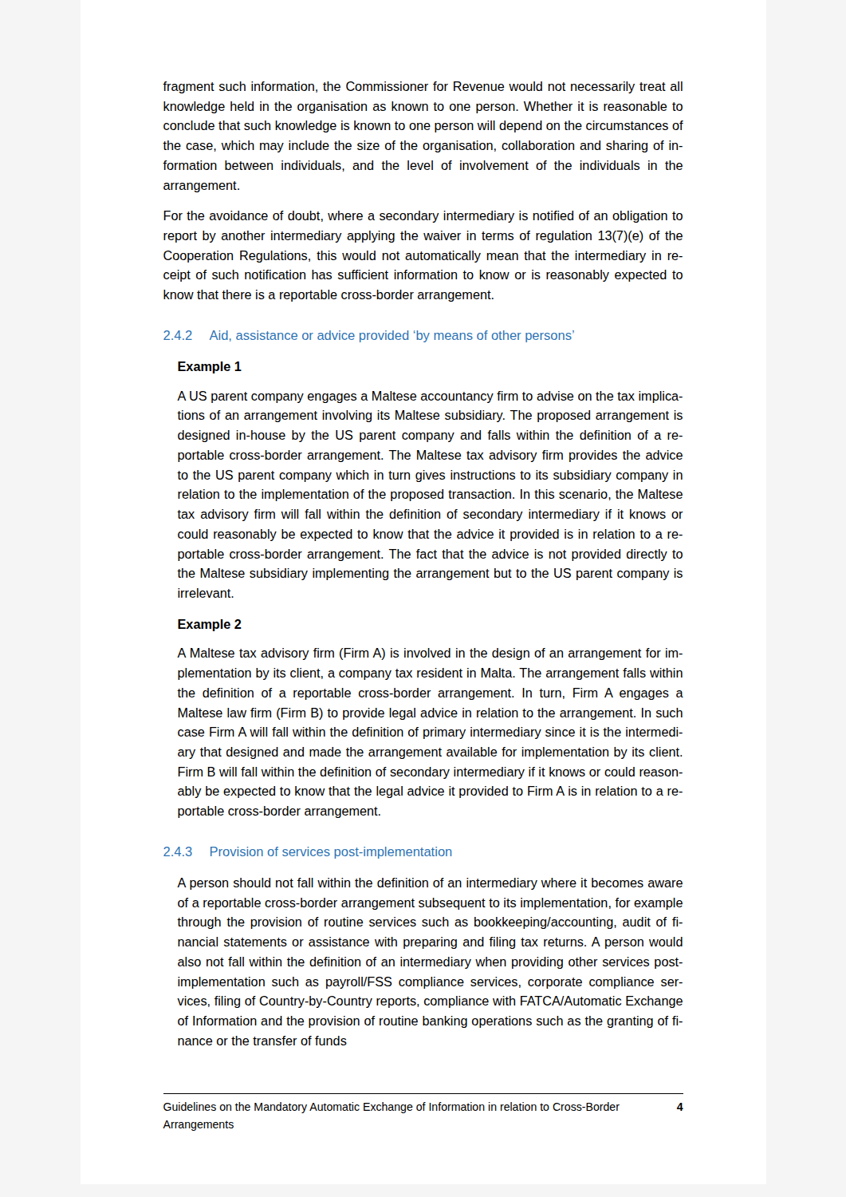fragment such information, the Commissioner for Revenue would not necessarily treat all knowledge held in the organisation as known to one person. Whether it is reasonable to conclude that such knowledge is known to one person will depend on the circumstances of the case, which may include the size of the organisation, collaboration and sharing of information between individuals, and the level of involvement of the individuals in the arrangement.
For the avoidance of doubt, where a secondary intermediary is notified of an obligation to report by another intermediary applying the waiver in terms of regulation 13(7)(e) of the Cooperation Regulations, this would not automatically mean that the intermediary in receipt of such notification has sufficient information to know or is reasonably expected to know that there is a reportable cross-border arrangement.
2.4.2 Aid, assistance or advice provided ‘by means of other persons’
Example 1
A US parent company engages a Maltese accountancy firm to advise on the tax implications of an arrangement involving its Maltese subsidiary. The proposed arrangement is designed in-house by the US parent company and falls within the definition of a reportable cross-border arrangement. The Maltese tax advisory firm provides the advice to the US parent company which in turn gives instructions to its subsidiary company in relation to the implementation of the proposed transaction. In this scenario, the Maltese tax advisory firm will fall within the definition of secondary intermediary if it knows or could reasonably be expected to know that the advice it provided is in relation to a reportable cross-border arrangement. The fact that the advice is not provided directly to the Maltese subsidiary implementing the arrangement but to the US parent company is irrelevant.
Example 2
A Maltese tax advisory firm (Firm A) is involved in the design of an arrangement for implementation by its client, a company tax resident in Malta. The arrangement falls within the definition of a reportable cross-border arrangement. In turn, Firm A engages a Maltese law firm (Firm B) to provide legal advice in relation to the arrangement. In such case Firm A will fall within the definition of primary intermediary since it is the intermediary that designed and made the arrangement available for implementation by its client. Firm B will fall within the definition of secondary intermediary if it knows or could reasonably be expected to know that the legal advice it provided to Firm A is in relation to a reportable cross-border arrangement.
2.4.3 Provision of services post-implementation
A person should not fall within the definition of an intermediary where it becomes aware of a reportable cross-border arrangement subsequent to its implementation, for example through the provision of routine services such as bookkeeping/accounting, audit of financial statements or assistance with preparing and filing tax returns. A person would also not fall within the definition of an intermediary when providing other services post-implementation such as payroll/FSS compliance services, corporate compliance services, filing of Country-by-Country reports, compliance with FATCA/Automatic Exchange of Information and the provision of routine banking operations such as the granting of finance or the transfer of funds
Guidelines on the Mandatory Automatic Exchange of Information in relation to Cross-Border Arrangements 4